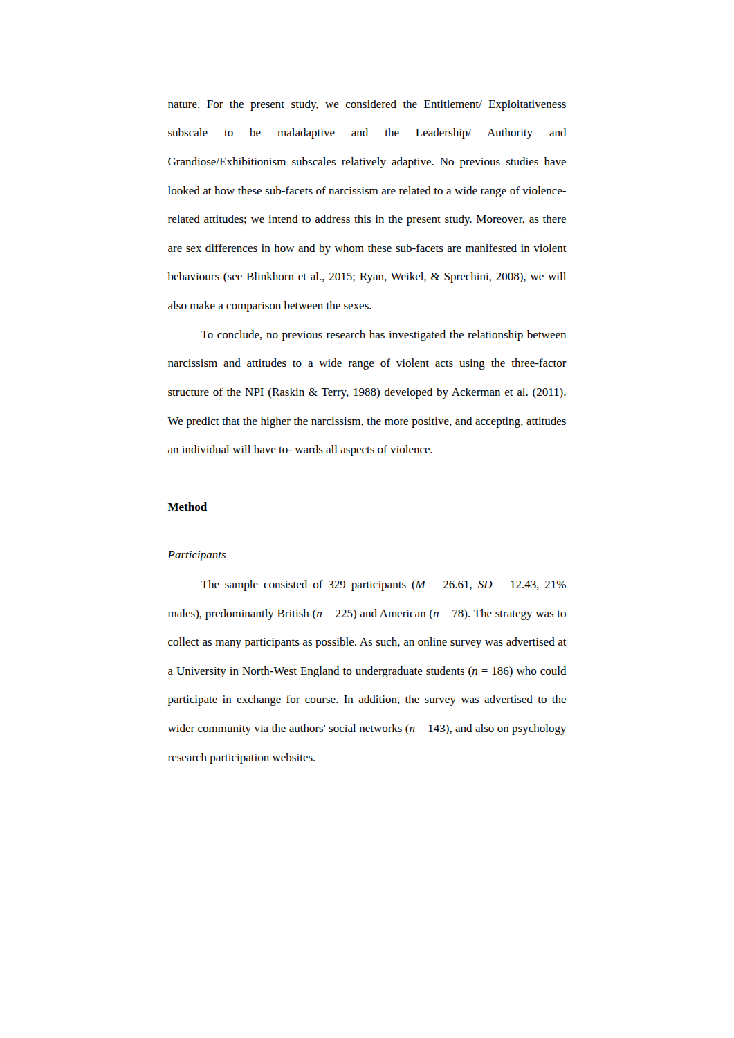nature. For the present study, we considered the Entitlement/ Exploitativeness subscale to be maladaptive and the Leadership/ Authority and Grandiose/Exhibitionism subscales relatively adaptive. No previous studies have looked at how these sub-facets of narcissism are related to a wide range of violence-related attitudes; we intend to address this in the present study. Moreover, as there are sex differences in how and by whom these sub-facets are manifested in violent behaviours (see Blinkhorn et al., 2015; Ryan, Weikel, & Sprechini, 2008), we will also make a comparison between the sexes.
To conclude, no previous research has investigated the relationship between narcissism and attitudes to a wide range of violent acts using the three-factor structure of the NPI (Raskin & Terry, 1988) developed by Ackerman et al. (2011). We predict that the higher the narcissism, the more positive, and accepting, attitudes an individual will have to- wards all aspects of violence.
Method
Participants
The sample consisted of 329 participants (M = 26.61, SD = 12.43, 21% males), predominantly British (n = 225) and American (n = 78). The strategy was to collect as many participants as possible. As such, an online survey was advertised at a University in North-West England to undergraduate students (n = 186) who could participate in exchange for course. In addition, the survey was advertised to the wider community via the authors' social networks (n = 143), and also on psychology research participation websites.